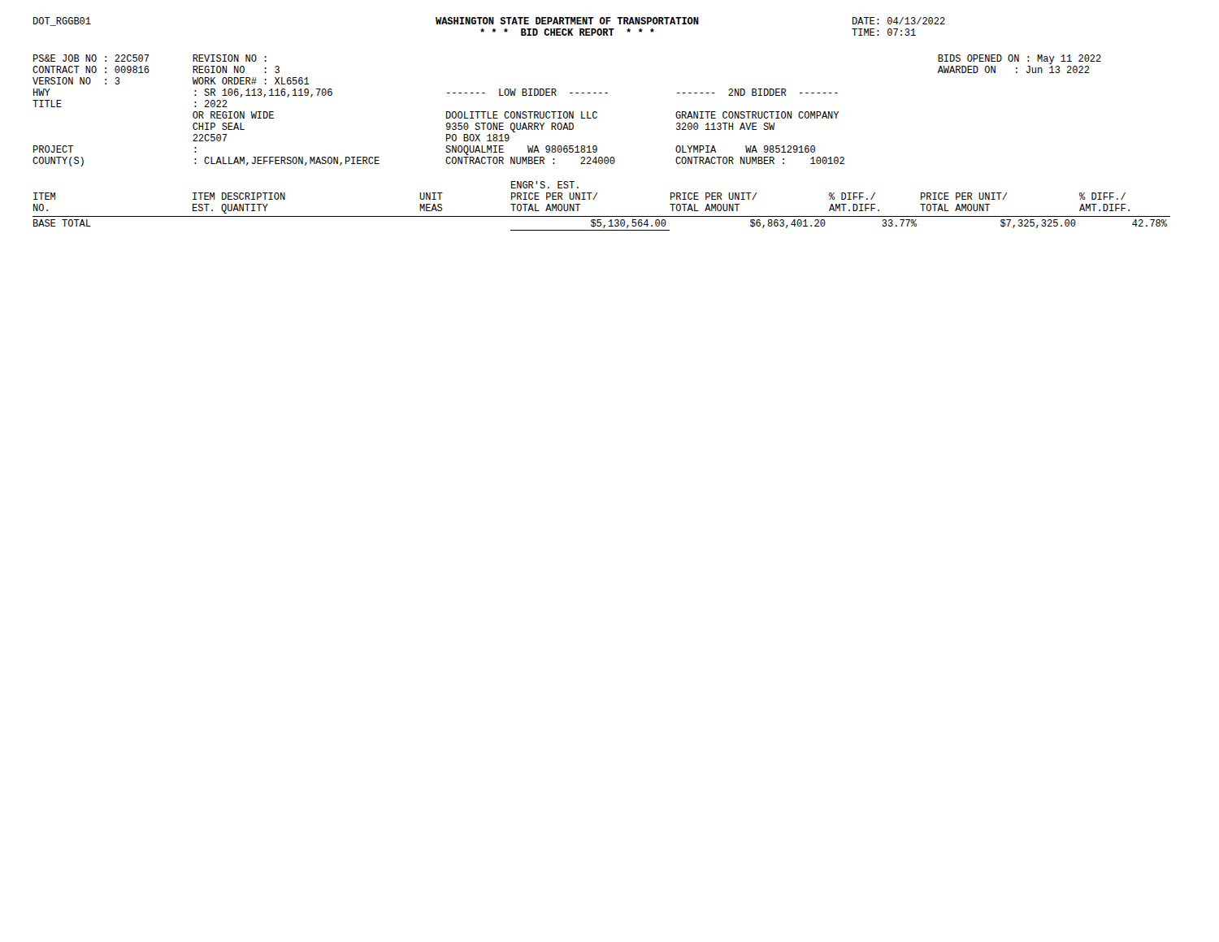| DOT_RGGB01 | WASHINGTON STATE DEPARTMENT OF TRANSPORTATION | DATE: 04/13/2022 |
| | * * * BID CHECK REPORT * * * | TIME: 07:31 |
| PS&E JOB NO : 22C507 | REVISION NO : | | | BIDS OPENED ON : May 11 2022 |
| CONTRACT NO : 009816 | REGION NO : 3 | | | AWARDED ON : Jun 13 2022 |
| VERSION NO : 3 | WORK ORDER# : XL6561 | | | |
| HWY | : SR 106,113,116,119,706 | ------- LOW BIDDER ------- | ------- 2ND BIDDER ------- | |
| TITLE | : 2022 | | | |
| | OR REGION WIDE | DOOLITTLE CONSTRUCTION LLC | GRANITE CONSTRUCTION COMPANY | |
| | CHIP SEAL | 9350 STONE QUARRY ROAD | 3200 113TH AVE SW | |
| | 22C507 | PO BOX 1819 | | |
| PROJECT | : | SNOQUALMIE WA 980651819 | OLYMPIA WA 985129160 | |
| COUNTY(S) | : CLALLAM,JEFFERSON,MASON,PIERCE | CONTRACTOR NUMBER : 224000 | CONTRACTOR NUMBER : 100102 | |
| | | | ENGR'S. EST. | | | | |
| ITEM | ITEM DESCRIPTION | UNIT | PRICE PER UNIT/ | PRICE PER UNIT/ | % DIFF./ | PRICE PER UNIT/ | % DIFF./ |
| NO. | EST. QUANTITY | MEAS | TOTAL AMOUNT | TOTAL AMOUNT | AMT.DIFF. | TOTAL AMOUNT | AMT.DIFF. |
| BASE TOTAL | | | $5,130,564.00 | $6,863,401.20 | 33.77% | $7,325,325.00 | 42.78% |